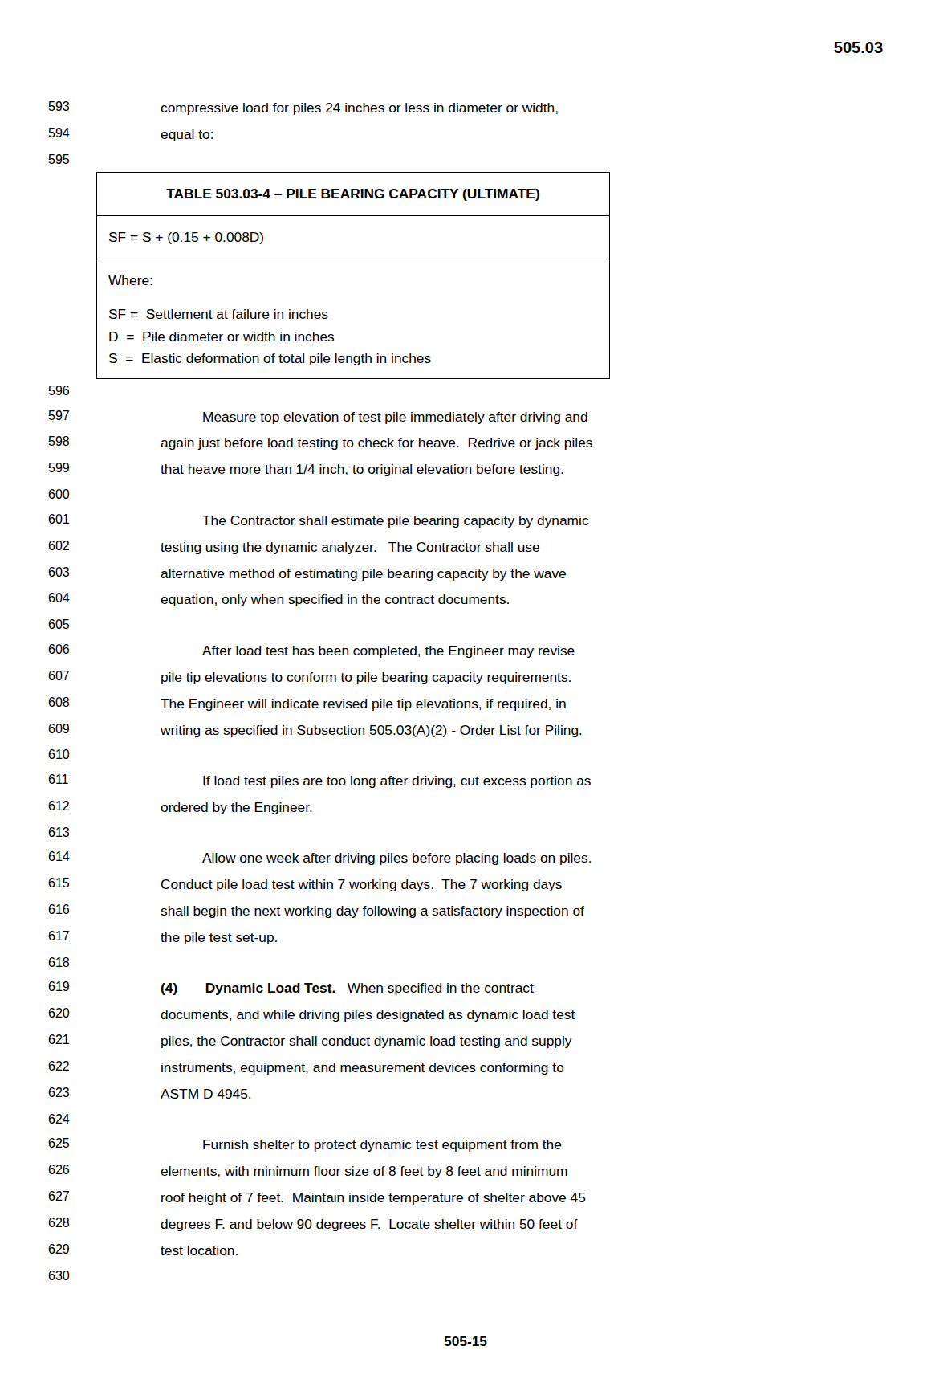505.03
593
compressive load for piles 24 inches or less in diameter or width,
594
equal to:
595
| TABLE 503.03-4 – PILE BEARING CAPACITY (ULTIMATE) |
| SF = S + (0.15 + 0.008D) |
| Where: SF = Settlement at failure in inches D = Pile diameter or width in inches S = Elastic deformation of total pile length in inches |
596
597
   Measure top elevation of test pile immediately after driving and
598
again just before load testing to check for heave. Redrive or jack piles
599
that heave more than 1/4 inch, to original elevation before testing.
600
601
   The Contractor shall estimate pile bearing capacity by dynamic
602
testing using the dynamic analyzer. The Contractor shall use
603
alternative method of estimating pile bearing capacity by the wave
604
equation, only when specified in the contract documents.
605
606
   After load test has been completed, the Engineer may revise
607
pile tip elevations to conform to pile bearing capacity requirements.
608
The Engineer will indicate revised pile tip elevations, if required, in
609
writing as specified in Subsection 505.03(A)(2) - Order List for Piling.
610
611
   If load test piles are too long after driving, cut excess portion as
612
ordered by the Engineer.
613
614
   Allow one week after driving piles before placing loads on piles.
615
Conduct pile load test within 7 working days. The 7 working days
616
shall begin the next working day following a satisfactory inspection of
617
the pile test set-up.
618
619
(4)  Dynamic Load Test. When specified in the contract
620
documents, and while driving piles designated as dynamic load test
621
piles, the Contractor shall conduct dynamic load testing and supply
622
instruments, equipment, and measurement devices conforming to
623
ASTM D 4945.
624
625
   Furnish shelter to protect dynamic test equipment from the
626
elements, with minimum floor size of 8 feet by 8 feet and minimum
627
roof height of 7 feet. Maintain inside temperature of shelter above 45
628
degrees F. and below 90 degrees F. Locate shelter within 50 feet of
629
test location.
630
505-15